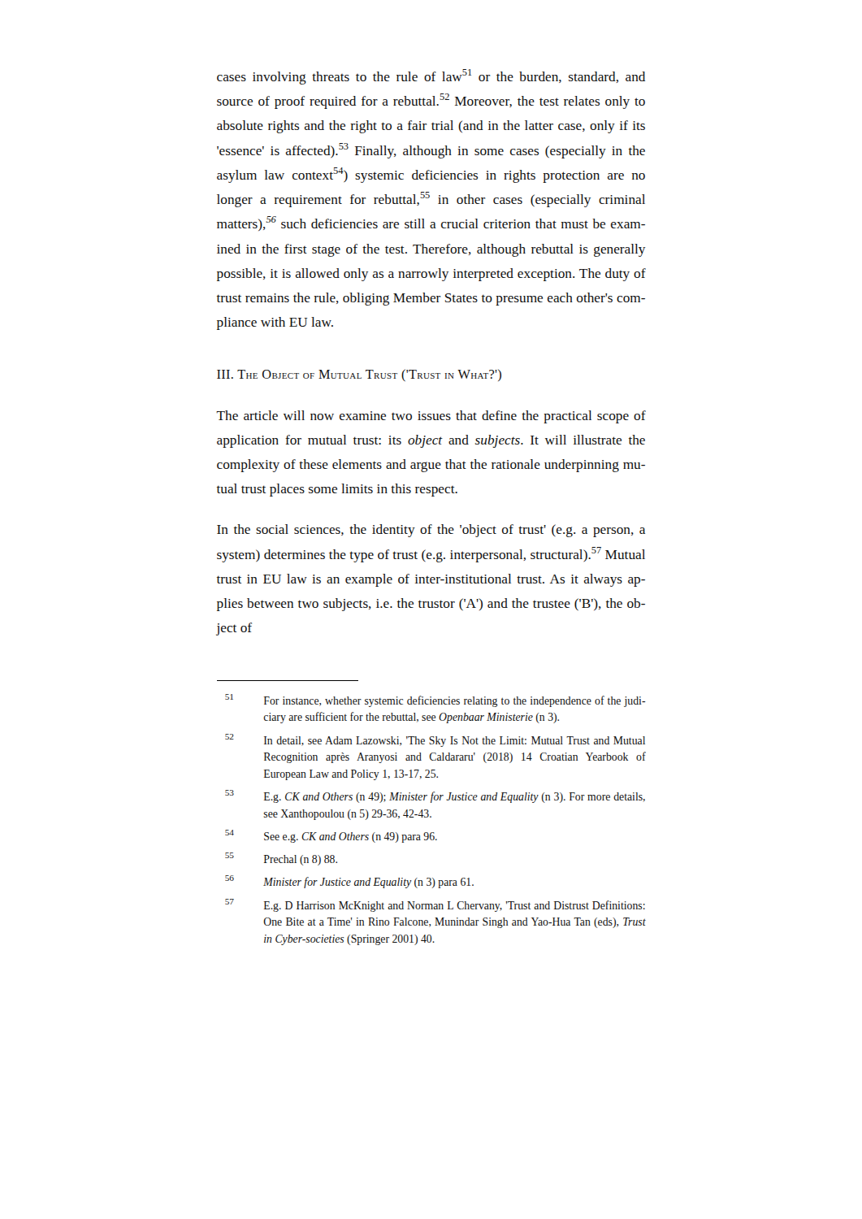cases involving threats to the rule of law51 or the burden, standard, and source of proof required for a rebuttal.52 Moreover, the test relates only to absolute rights and the right to a fair trial (and in the latter case, only if its 'essence' is affected).53 Finally, although in some cases (especially in the asylum law context54) systemic deficiencies in rights protection are no longer a requirement for rebuttal,55 in other cases (especially criminal matters),56 such deficiencies are still a crucial criterion that must be examined in the first stage of the test. Therefore, although rebuttal is generally possible, it is allowed only as a narrowly interpreted exception. The duty of trust remains the rule, obliging Member States to presume each other's compliance with EU law.
III. The Object of Mutual Trust ('Trust in What?')
The article will now examine two issues that define the practical scope of application for mutual trust: its object and subjects. It will illustrate the complexity of these elements and argue that the rationale underpinning mutual trust places some limits in this respect.
In the social sciences, the identity of the 'object of trust' (e.g. a person, a system) determines the type of trust (e.g. interpersonal, structural).57 Mutual trust in EU law is an example of inter-institutional trust. As it always applies between two subjects, i.e. the trustor ('A') and the trustee ('B'), the object of
For instance, whether systemic deficiencies relating to the independence of the judiciary are sufficient for the rebuttal, see Openbaar Ministerie (n 3).
In detail, see Adam Lazowski, 'The Sky Is Not the Limit: Mutual Trust and Mutual Recognition après Aranyosi and Caldararu' (2018) 14 Croatian Yearbook of European Law and Policy 1, 13-17, 25.
E.g. CK and Others (n 49); Minister for Justice and Equality (n 3). For more details, see Xanthopoulou (n 5) 29-36, 42-43.
See e.g. CK and Others (n 49) para 96.
Prechal (n 8) 88.
Minister for Justice and Equality (n 3) para 61.
E.g. D Harrison McKnight and Norman L Chervany, 'Trust and Distrust Definitions: One Bite at a Time' in Rino Falcone, Munindar Singh and Yao-Hua Tan (eds), Trust in Cyber-societies (Springer 2001) 40.